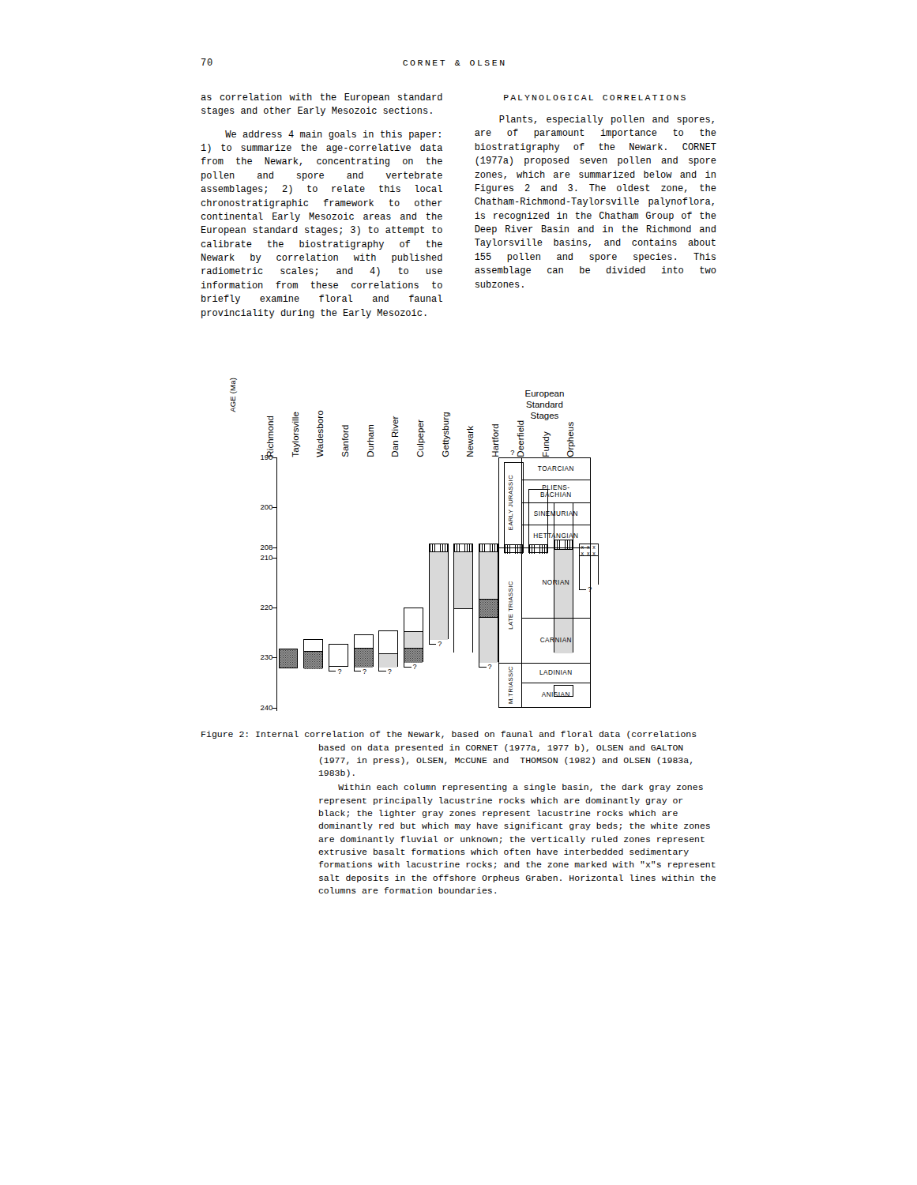70
CORNET & OLSEN
as correlation with the European standard stages and other Early Mesozoic sections.
We address 4 main goals in this paper: 1) to summarize the age-correlative data from the Newark, concentrating on the pollen and spore and vertebrate assemblages; 2) to relate this local chronostratigraphic framework to other continental Early Mesozoic areas and the European standard stages; 3) to attempt to calibrate the biostratigraphy of the Newark by correlation with published radiometric scales; and 4) to use information from these correlations to briefly examine floral and faunal provinciality during the Early Mesozoic.
PALYNOLOGICAL CORRELATIONS
Plants, especially pollen and spores, are of paramount importance to the biostratigraphy of the Newark. CORNET (1977a) proposed seven pollen and spore zones, which are summarized below and in Figures 2 and 3. The oldest zone, the Chatham-Richmond-Taylorsville palynoflora, is recognized in the Chatham Group of the Deep River Basin and in the Richmond and Taylorsville basins, and contains about 155 pollen and spore species. This assemblage can be divided into two subzones.
Richmond Taylorsville Wadesboro Sanford Durham Dan River Culpeper Gettysburg Newark Hartford Deerfield Fundy Orpheus
AGE (Ma)
axis ticks: 190 at 0.00in, 240 at 3.30in => 0.066 in per Ma
190
200
208
210
220
230
240
?
?
?
?
?
?
?
?
European
Standard
Stages
EARLY JURASSIC
TOARCIAN
PLIENS-
BACHIAN
SINEMURIAN
HETTANGIAN
LATE TRIASSIC
NORIAN
CARNIAN
M.TRIASSIC
LADINIAN
ANISIAN
Figure 2: Internal correlation of the Newark, based on faunal and floral data (correlations based on data presented in CORNET (1977a, 1977 b), OLSEN and GALTON (1977, in press), OLSEN, McCUNE and THOMSON (1982) and OLSEN (1983a, 1983b).
Within each column representing a single basin, the dark gray zones represent principally lacustrine rocks which are dominantly gray or black; the lighter gray zones represent lacustrine rocks which are dominantly red but which may have significant gray beds; the white zones are dominantly fluvial or unknown; the vertically ruled zones represent extrusive basalt formations which often have interbedded sedimentary formations with lacustrine rocks; and the zone marked with "x"s represent salt deposits in the offshore Orpheus Graben. Horizontal lines within the columns are formation boundaries.